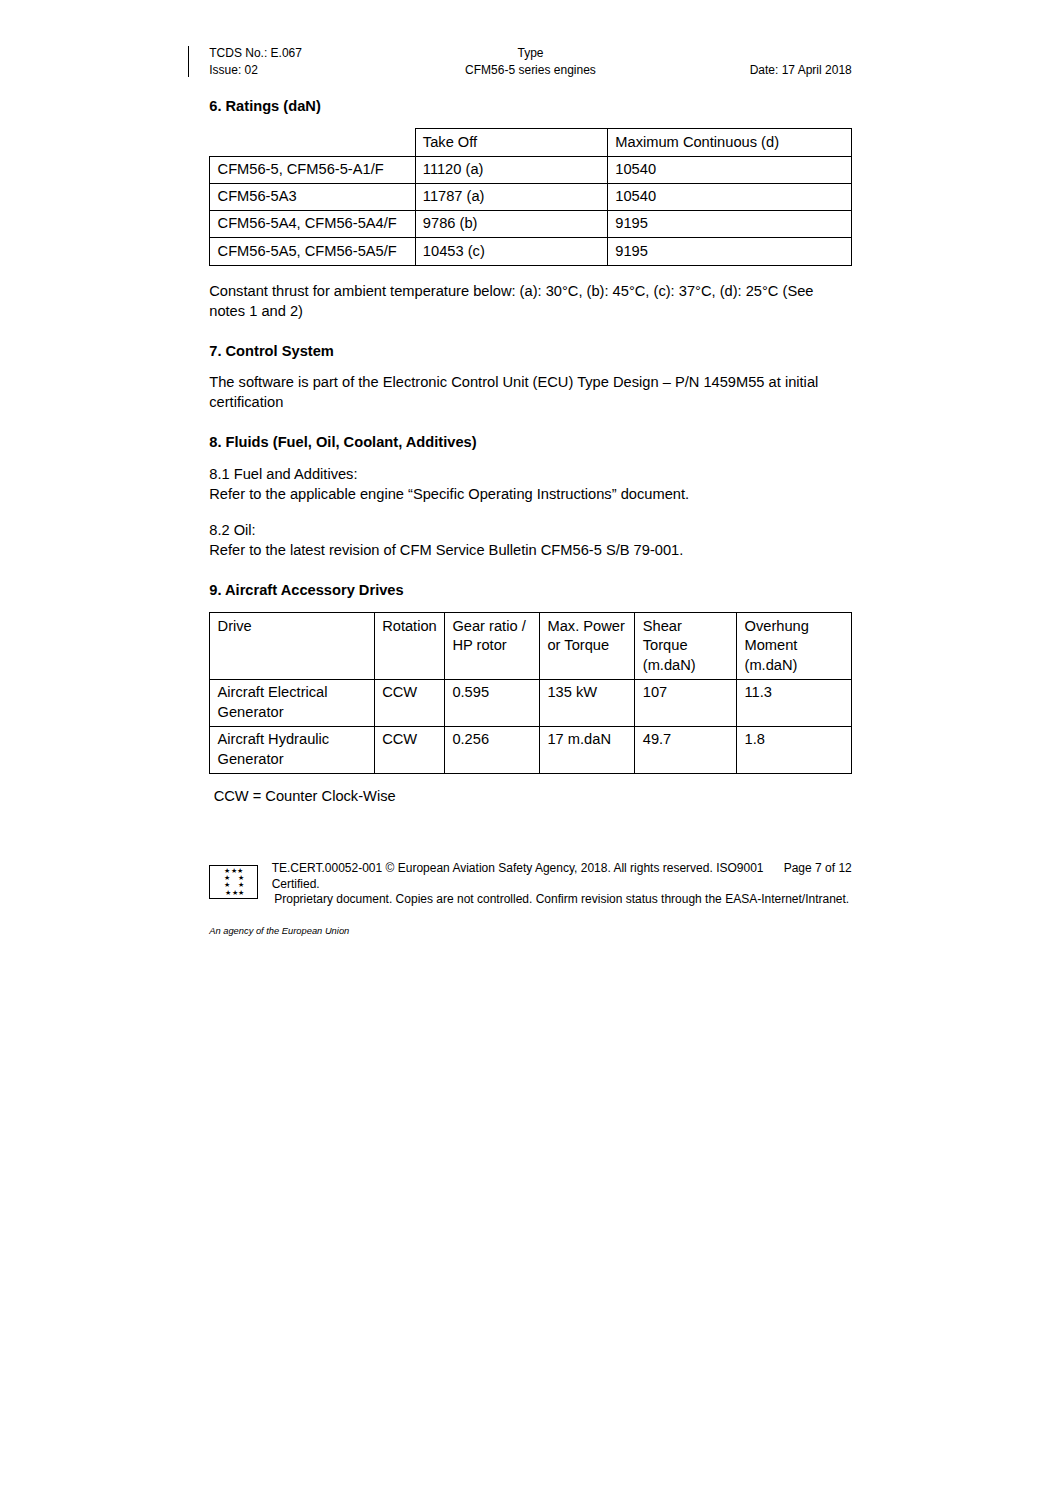TCDS No.: E.067
Issue: 02
Type
CFM56-5 series engines
Date: 17 April 2018
6. Ratings (daN)
| | Take Off | Maximum Continuous (d) |
| CFM56-5, CFM56-5-A1/F | 11120 (a) | 10540 |
| CFM56-5A3 | 11787 (a) | 10540 |
| CFM56-5A4, CFM56-5A4/F | 9786 (b) | 9195 |
| CFM56-5A5, CFM56-5A5/F | 10453 (c) | 9195 |
Constant thrust for ambient temperature below: (a): 30°C, (b): 45°C, (c): 37°C, (d): 25°C (See notes 1 and 2)
7. Control System
The software is part of the Electronic Control Unit (ECU) Type Design – P/N 1459M55 at initial certification
8. Fluids (Fuel, Oil, Coolant, Additives)
8.1 Fuel and Additives:
Refer to the applicable engine “Specific Operating Instructions” document.
8.2 Oil:
Refer to the latest revision of CFM Service Bulletin CFM56-5 S/B 79-001.
9. Aircraft Accessory Drives
| Drive | Rotation | Gear ratio / HP rotor | Max. Power or Torque | Shear Torque (m.daN) | Overhung Moment (m.daN) |
| Aircraft Electrical Generator | CCW | 0.595 | 135 kW | 107 | 11.3 |
| Aircraft Hydraulic Generator | CCW | 0.256 | 17 m.daN | 49.7 | 1.8 |
CCW = Counter Clock-Wise
★★★ ★ ★ ★ ★ ★★★
TE.CERT.00052-001 © European Aviation Safety Agency, 2018. All rights reserved. ISO9001 Certified. Page 7 of 12
Proprietary document. Copies are not controlled. Confirm revision status through the EASA-Internet/Intranet.
An agency of the European Union